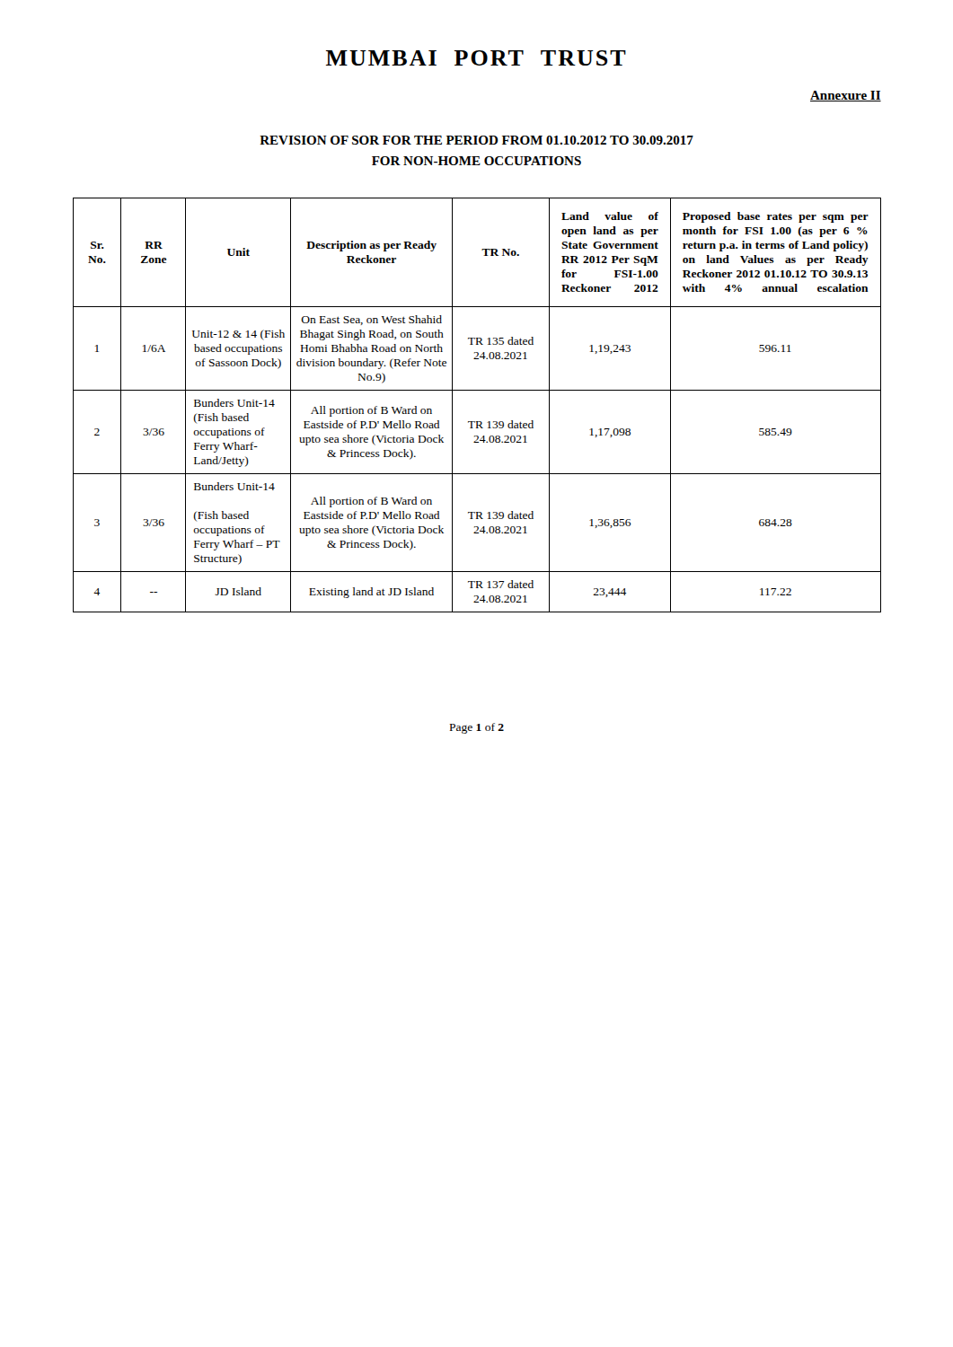MUMBAI PORT TRUST
Annexure II
REVISION OF SOR FOR THE PERIOD FROM 01.10.2012 TO 30.09.2017
FOR NON-HOME OCCUPATIONS
| Sr. No. | RR Zone | Unit | Description as per Ready Reckoner | TR No. | Land value of open land as per State Government RR 2012 Per SqM for FSI-1.00 Reckoner 2012 | Proposed base rates per sqm per month for FSI 1.00 (as per 6 % return p.a. in terms of Land policy) on land Values as per Ready Reckoner 2012 01.10.12 TO 30.9.13 with 4% annual escalation |
| --- | --- | --- | --- | --- | --- | --- |
| 1 | 1/6A | Unit-12 & 14 (Fish based occupations of Sassoon Dock) | On East Sea, on West Shahid Bhagat Singh Road, on South Homi Bhabha Road on North division boundary. (Refer Note No.9) | TR 135 dated 24.08.2021 | 1,19,243 | 596.11 |
| 2 | 3/36 | Bunders Unit-14 (Fish based occupations of Ferry Wharf-Land/Jetty) | All portion of B Ward on Eastside of P.D' Mello Road upto sea shore (Victoria Dock & Princess Dock). | TR 139 dated 24.08.2021 | 1,17,098 | 585.49 |
| 3 | 3/36 | Bunders Unit-14 (Fish based occupations of Ferry Wharf – PT Structure) | All portion of B Ward on Eastside of P.D' Mello Road upto sea shore (Victoria Dock & Princess Dock). | TR 139 dated 24.08.2021 | 1,36,856 | 684.28 |
| 4 | -- | JD Island | Existing land at JD Island | TR 137 dated 24.08.2021 | 23,444 | 117.22 |
Page 1 of 2